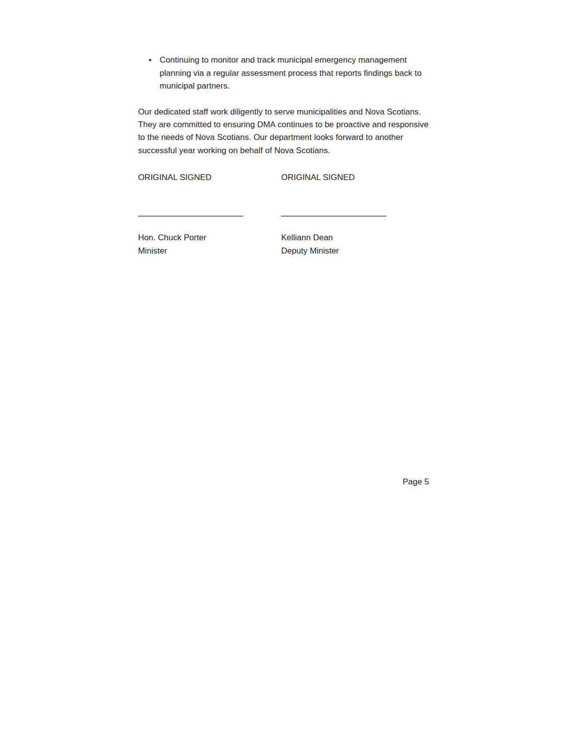Continuing to monitor and track municipal emergency management planning via a regular assessment process that reports findings back to municipal partners.
Our dedicated staff work diligently to serve municipalities and Nova Scotians. They are committed to ensuring DMA continues to be proactive and responsive to the needs of Nova Scotians. Our department looks forward to another successful year working on behalf of Nova Scotians.
ORIGINAL SIGNED
ORIGINAL SIGNED
______________________
______________________
Hon. Chuck Porter Minister
Kelliann Dean Deputy Minister
Page 5